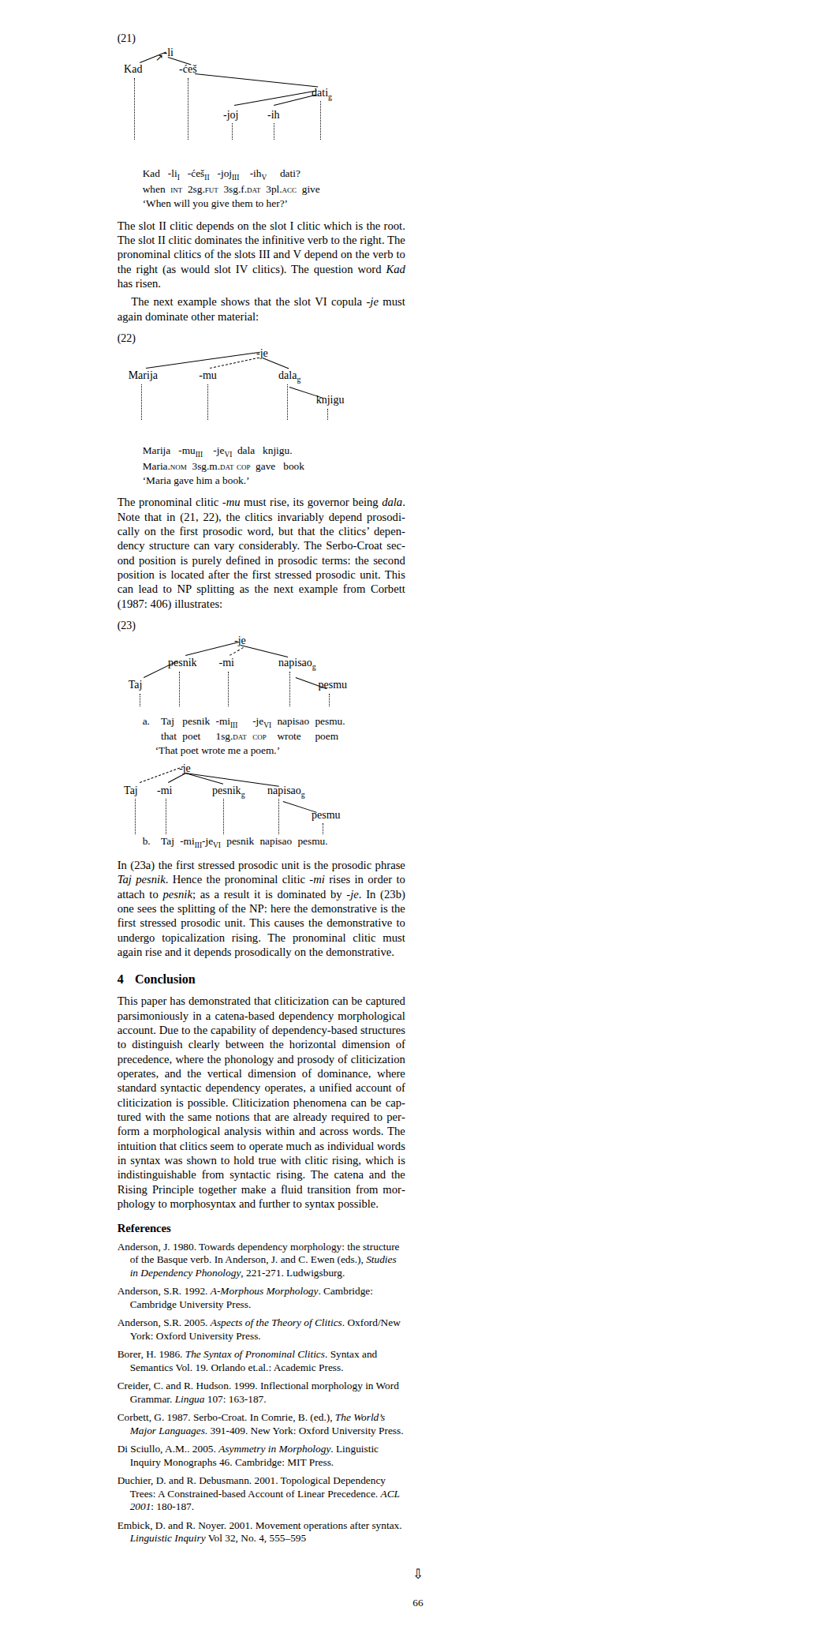(21)
-li Kad -ćeš datig -joj -ih
↗
Kad -liI -ćešII -jojIII -ihV dati?
when int 2sg.fut 3sg.f.dat 3pl.acc give
‘When will you give them to her?’
The slot II clitic depends on the slot I clitic which is the root. The slot II clitic dominates the infinitive verb to the right. The pronominal clitics of the slots III and V depend on the verb to the right (as would slot IV clitics). The question word Kad has risen.
The next example shows that the slot VI copula -je must again dominate other material:
(22)
-je Marija -mu dalag knjigu
Marija -muIII -jeVI dala knjigu.
Maria.nom 3sg.m.dat cop gave book
‘Maria gave him a book.’
The pronominal clitic -mu must rise, its governor being dala. Note that in (21, 22), the clitics invariably depend prosodically on the first prosodic word, but that the clitics’ dependency structure can vary considerably. The Serbo-Croat second position is purely defined in prosodic terms: the second position is located after the first stressed prosodic unit. This can lead to NP splitting as the next example from Corbett (1987: 406) illustrates:
(23)
-je pesnik -mi napisaog Taj pesmu
| a. | Taj | pesnik | -mi III | -je VI | napisao | pesmu. |
| | that | poet | 1sg. dat | cop | wrote | poem |
‘That poet wrote me a poem.’
-je Taj -mi pesnikg napisaog pesmu
| b. | Taj | -mi III -je VI | pesnik | napisao | pesmu. |
In (23a) the first stressed prosodic unit is the prosodic phrase Taj pesnik. Hence the pronominal clitic -mi rises in order to attach to pesnik; as a result it is dominated by -je. In (23b) one sees the splitting of the NP: here the demonstrative is the first stressed prosodic unit. This causes the demonstrative to undergo topicalization rising. The pronominal clitic must again rise and it depends prosodically on the demonstrative.
4 Conclusion
This paper has demonstrated that cliticization can be captured parsimoniously in a catena-based dependency morphological account. Due to the capability of dependency-based structures to distinguish clearly between the horizontal dimension of precedence, where the phonology and prosody of cliticization operates, and the vertical dimension of dominance, where standard syntactic dependency operates, a unified account of cliticization is possible. Cliticization phenomena can be captured with the same notions that are already required to perform a morphological analysis within and across words. The intuition that clitics seem to operate much as individual words in syntax was shown to hold true with clitic rising, which is indistinguishable from syntactic rising. The catena and the Rising Principle together make a fluid transition from morphology to morphosyntax and further to syntax possible.
References
Anderson, J. 1980. Towards dependency morphology: the structure of the Basque verb. In Anderson, J. and C. Ewen (eds.), Studies in Dependency Phonology, 221-271. Ludwigsburg.
Anderson, S.R. 1992. A-Morphous Morphology. Cambridge: Cambridge University Press.
Anderson, S.R. 2005. Aspects of the Theory of Clitics. Oxford/New York: Oxford University Press.
Borer, H. 1986. The Syntax of Pronominal Clitics. Syntax and Semantics Vol. 19. Orlando et.al.: Academic Press.
Creider, C. and R. Hudson. 1999. Inflectional morphology in Word Grammar. Lingua 107: 163-187.
Corbett, G. 1987. Serbo-Croat. In Comrie, B. (ed.), The World’s Major Languages. 391-409. New York: Oxford University Press.
Di Sciullo, A.M.. 2005. Asymmetry in Morphology. Linguistic Inquiry Monographs 46. Cambridge: MIT Press.
Duchier, D. and R. Debusmann. 2001. Topological Dependency Trees: A Constrained-based Account of Linear Precedence. ACL 2001: 180-187.
Embick, D. and R. Noyer. 2001. Movement operations after syntax. Linguistic Inquiry Vol 32, No. 4, 555–595
⇩
66